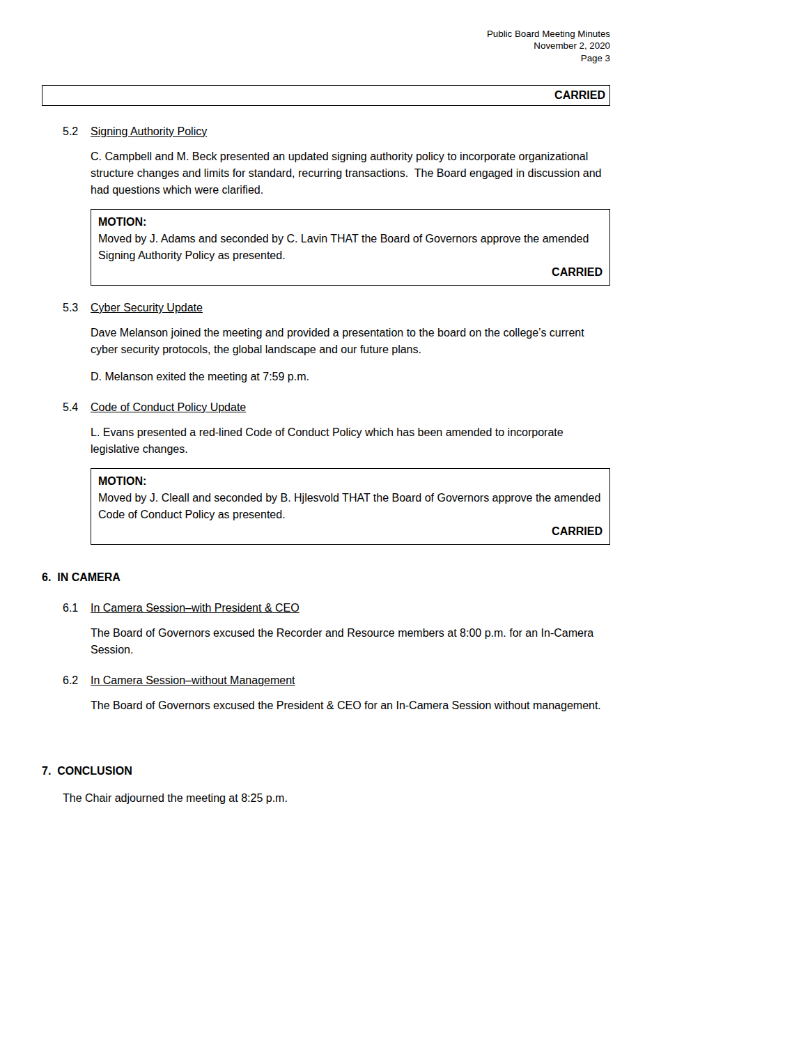Public Board Meeting Minutes
November 2, 2020
Page 3
CARRIED
5.2 Signing Authority Policy
C. Campbell and M. Beck presented an updated signing authority policy to incorporate organizational structure changes and limits for standard, recurring transactions. The Board engaged in discussion and had questions which were clarified.
MOTION:
Moved by J. Adams and seconded by C. Lavin THAT the Board of Governors approve the amended Signing Authority Policy as presented.
CARRIED
5.3 Cyber Security Update
Dave Melanson joined the meeting and provided a presentation to the board on the college’s current cyber security protocols, the global landscape and our future plans.
D. Melanson exited the meeting at 7:59 p.m.
5.4 Code of Conduct Policy Update
L. Evans presented a red-lined Code of Conduct Policy which has been amended to incorporate legislative changes.
MOTION:
Moved by J. Cleall and seconded by B. Hjlesvold THAT the Board of Governors approve the amended Code of Conduct Policy as presented.
CARRIED
6. IN CAMERA
6.1 In Camera Session–with President & CEO
The Board of Governors excused the Recorder and Resource members at 8:00 p.m. for an In-Camera Session.
6.2 In Camera Session–without Management
The Board of Governors excused the President & CEO for an In-Camera Session without management.
7. CONCLUSION
The Chair adjourned the meeting at 8:25 p.m.